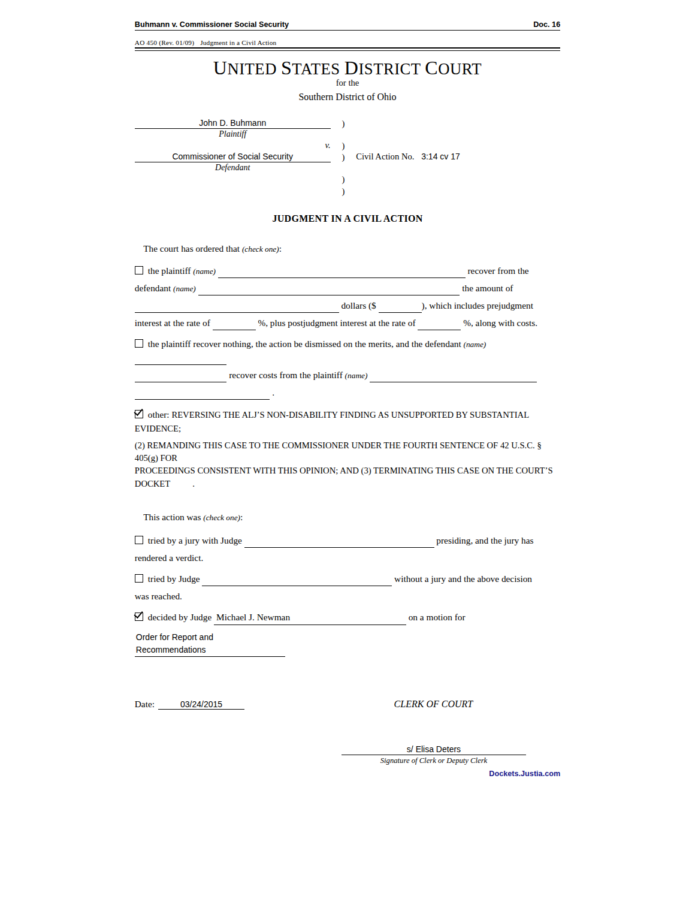Buhmann v. Commissioner Social Security
Doc. 16
AO 450 (Rev. 01/09) Judgment in a Civil Action
UNITED STATES DISTRICT COURT
for the
Southern District of Ohio
| John D. Buhmann Plaintiff | ) | |
| v. | ) | |
| Commissioner of Social Security Defendant | ) | Civil Action No. 3:14 cv 17 |
| | ) | |
| | ) | |
JUDGMENT IN A CIVIL ACTION
The court has ordered that (check one):
the plaintiff (name) recover from the
defendant (name) the amount of
dollars ($ ), which includes prejudgment
interest at the rate of %, plus postjudgment interest at the rate of %, along with costs.
the plaintiff recover nothing, the action be dismissed on the merits, and the defendant (name)
recover costs from the plaintiff (name)
.
other: REVERSING THE ALJ’S NON-DISABILITY FINDING AS UNSUPPORTED BY SUBSTANTIAL EVIDENCE;
(2) REMANDING THIS CASE TO THE COMMISSIONER UNDER THE FOURTH SENTENCE OF 42 U.S.C. § 405(g) FOR
PROCEEDINGS CONSISTENT WITH THIS OPINION; AND (3) TERMINATING THIS CASE ON THE COURT’S DOCKET .
This action was (check one):
tried by a jury with Judge presiding, and the jury has
rendered a verdict.
tried by Judge without a jury and the above decision
was reached.
decided by Judge Michael J. Newman on a motion for
Order for Report and Recommendations
Date: 03/24/2015 CLERK OF COURT
s/ Elisa Deters
Signature of Clerk or Deputy Clerk
Dockets.Justia.com